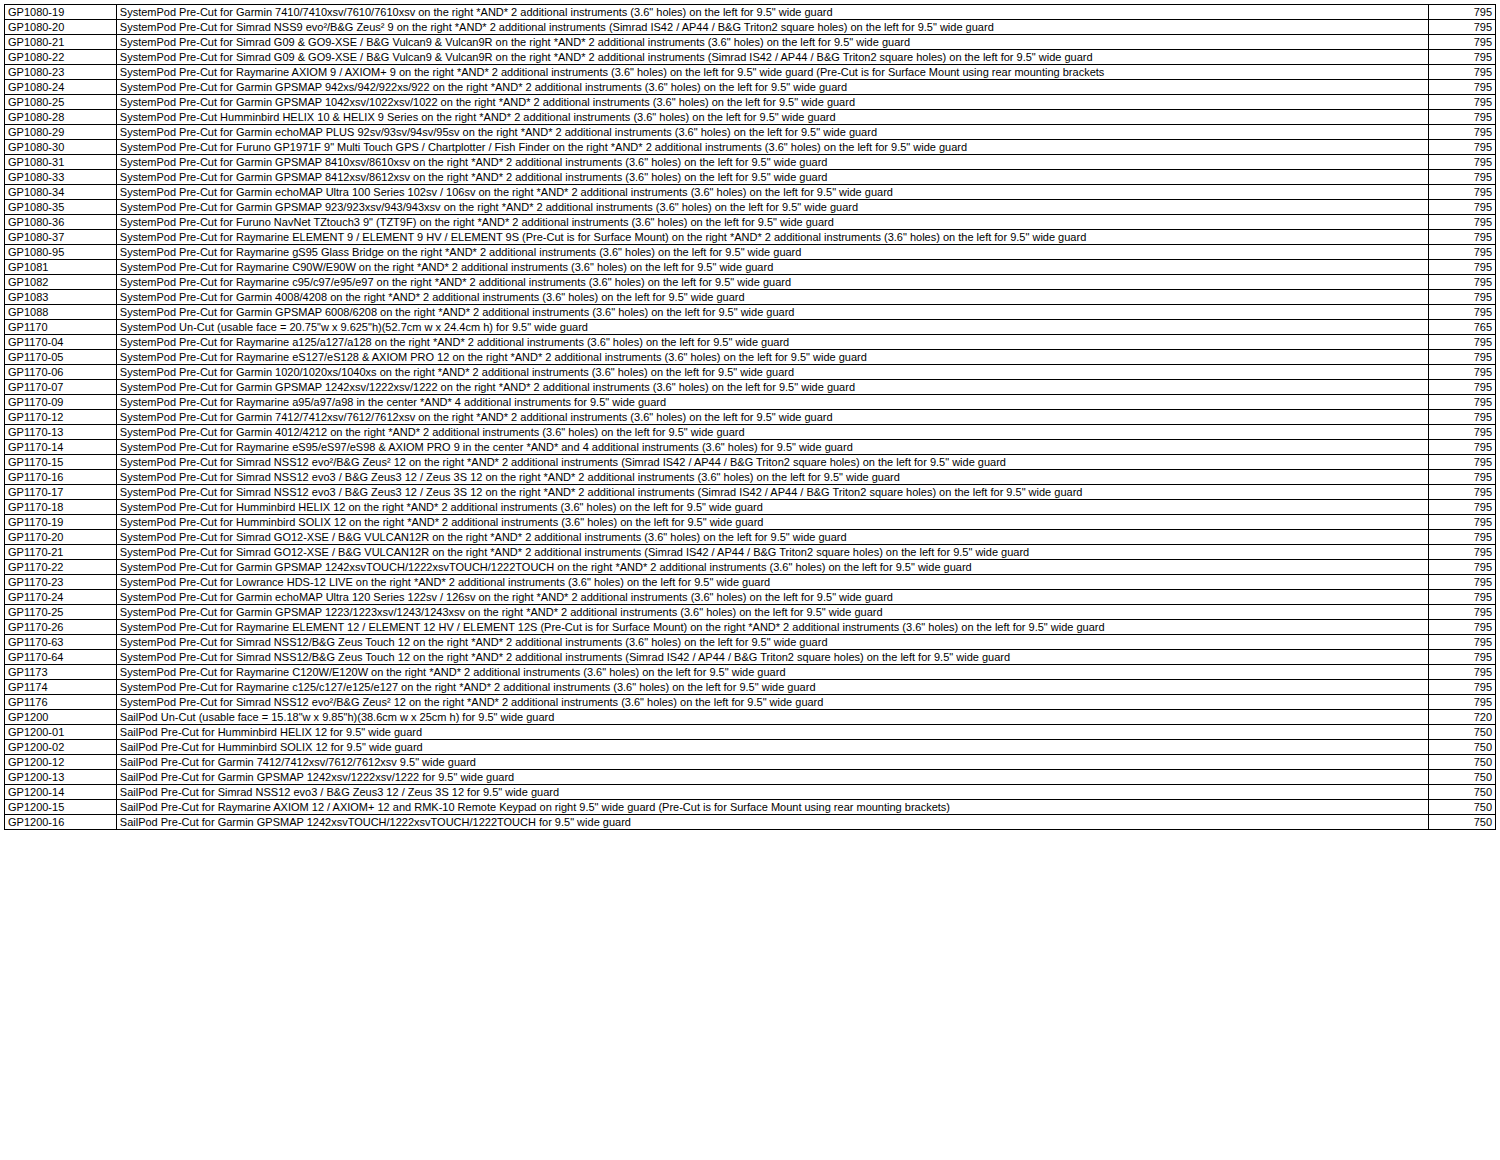| GP1080-19 | SystemPod Pre-Cut for Garmin 7410/7410xsv/7610/7610xsv on the right *AND* 2 additional instruments (3.6" holes) on the left for 9.5" wide guard | 795 |
| GP1080-20 | SystemPod Pre-Cut for Simrad NSS9 evo²/B&G Zeus² 9 on the right *AND* 2 additional instruments (Simrad IS42 / AP44 / B&G Triton2 square holes) on the left for 9.5" wide guard | 795 |
| GP1080-21 | SystemPod Pre-Cut for Simrad G09 & GO9-XSE / B&G Vulcan9 & Vulcan9R on the right *AND* 2 additional instruments (3.6" holes) on the left for 9.5" wide guard | 795 |
| GP1080-22 | SystemPod Pre-Cut for Simrad G09 & GO9-XSE / B&G Vulcan9 & Vulcan9R on the right *AND* 2 additional instruments (Simrad IS42 / AP44 / B&G Triton2 square holes) on the left for 9.5" wide guard | 795 |
| GP1080-23 | SystemPod Pre-Cut for Raymarine AXIOM 9 / AXIOM+ 9 on the right *AND* 2 additional instruments (3.6" holes) on the left for 9.5" wide guard (Pre-Cut is for Surface Mount using rear mounting brackets | 795 |
| GP1080-24 | SystemPod Pre-Cut for Garmin GPSMAP 942xs/942/922xs/922 on the right *AND* 2 additional instruments (3.6" holes) on the left for 9.5" wide guard | 795 |
| GP1080-25 | SystemPod Pre-Cut for Garmin GPSMAP 1042xsv/1022xsv/1022 on the right *AND* 2 additional instruments (3.6" holes) on the left for 9.5" wide guard | 795 |
| GP1080-28 | SystemPod Pre-Cut Humminbird HELIX 10 & HELIX 9 Series on the right *AND* 2 additional instruments (3.6" holes) on the left for 9.5" wide guard | 795 |
| GP1080-29 | SystemPod Pre-Cut for Garmin echoMAP PLUS 92sv/93sv/94sv/95sv on the right *AND* 2 additional instruments (3.6" holes) on the left for 9.5" wide guard | 795 |
| GP1080-30 | SystemPod Pre-Cut for Furuno GP1971F 9" Multi Touch GPS / Chartplotter / Fish Finder on the right *AND* 2 additional instruments (3.6" holes) on the left for 9.5" wide guard | 795 |
| GP1080-31 | SystemPod Pre-Cut for Garmin GPSMAP 8410xsv/8610xsv on the right *AND* 2 additional instruments (3.6" holes) on the left for 9.5" wide guard | 795 |
| GP1080-33 | SystemPod Pre-Cut for Garmin GPSMAP 8412xsv/8612xsv on the right *AND* 2 additional instruments (3.6" holes) on the left for 9.5" wide guard | 795 |
| GP1080-34 | SystemPod Pre-Cut for Garmin echoMAP Ultra 100 Series 102sv / 106sv on the right *AND* 2 additional instruments (3.6" holes) on the left for 9.5" wide guard | 795 |
| GP1080-35 | SystemPod Pre-Cut for Garmin GPSMAP 923/923xsv/943/943xsv on the right *AND* 2 additional instruments (3.6" holes) on the left for 9.5" wide guard | 795 |
| GP1080-36 | SystemPod Pre-Cut for Furuno NavNet TZtouch3 9" (TZT9F) on the right *AND* 2 additional instruments (3.6" holes) on the left for 9.5" wide guard | 795 |
| GP1080-37 | SystemPod Pre-Cut for Raymarine ELEMENT 9 / ELEMENT 9 HV / ELEMENT 9S (Pre-Cut is for Surface Mount) on the right *AND* 2 additional instruments (3.6" holes) on the left for 9.5" wide guard | 795 |
| GP1080-95 | SystemPod Pre-Cut for Raymarine gS95 Glass Bridge on the right *AND* 2 additional instruments (3.6" holes) on the left for 9.5" wide guard | 795 |
| GP1081 | SystemPod Pre-Cut for Raymarine C90W/E90W on the right *AND* 2 additional instruments (3.6" holes) on the left for 9.5" wide guard | 795 |
| GP1082 | SystemPod Pre-Cut for Raymarine c95/c97/e95/e97 on the right *AND* 2 additional instruments (3.6" holes) on the left for 9.5" wide guard | 795 |
| GP1083 | SystemPod Pre-Cut for Garmin 4008/4208 on the right *AND* 2 additional instruments (3.6" holes) on the left for 9.5" wide guard | 795 |
| GP1088 | SystemPod Pre-Cut for Garmin GPSMAP 6008/6208 on the right *AND* 2 additional instruments (3.6" holes) on the left for 9.5" wide guard | 795 |
| GP1170 | SystemPod Un-Cut (usable face = 20.75"w x 9.625"h)(52.7cm w x 24.4cm h) for 9.5" wide guard | 765 |
| GP1170-04 | SystemPod Pre-Cut for Raymarine a125/a127/a128 on the right *AND* 2 additional instruments (3.6" holes) on the left for 9.5" wide guard | 795 |
| GP1170-05 | SystemPod Pre-Cut for Raymarine eS127/eS128 & AXIOM PRO 12 on the right *AND* 2 additional instruments (3.6" holes) on the left for 9.5" wide guard | 795 |
| GP1170-06 | SystemPod Pre-Cut for Garmin 1020/1020xs/1040xs on the right *AND* 2 additional instruments (3.6" holes) on the left for 9.5" wide guard | 795 |
| GP1170-07 | SystemPod Pre-Cut for Garmin GPSMAP 1242xsv/1222xsv/1222 on the right *AND* 2 additional instruments (3.6" holes) on the left for 9.5" wide guard | 795 |
| GP1170-09 | SystemPod Pre-Cut for Raymarine a95/a97/a98 in the center *AND* 4 additional instruments for 9.5" wide guard | 795 |
| GP1170-12 | SystemPod Pre-Cut for Garmin 7412/7412xsv/7612/7612xsv on the right *AND* 2 additional instruments (3.6" holes) on the left for 9.5" wide guard | 795 |
| GP1170-13 | SystemPod Pre-Cut for Garmin 4012/4212 on the right *AND* 2 additional instruments (3.6" holes) on the left for 9.5" wide guard | 795 |
| GP1170-14 | SystemPod Pre-Cut for Raymarine eS95/eS97/eS98 & AXIOM PRO 9 in the center *AND* and 4 additional instruments (3.6" holes) for 9.5" wide guard | 795 |
| GP1170-15 | SystemPod Pre-Cut for Simrad NSS12 evo²/B&G Zeus² 12 on the right *AND* 2 additional instruments (Simrad IS42 / AP44 / B&G Triton2 square holes) on the left for 9.5" wide guard | 795 |
| GP1170-16 | SystemPod Pre-Cut for Simrad NSS12 evo3 / B&G Zeus3 12 / Zeus 3S 12 on the right *AND* 2 additional instruments (3.6" holes) on the left for 9.5" wide guard | 795 |
| GP1170-17 | SystemPod Pre-Cut for Simrad NSS12 evo3 / B&G Zeus3 12 / Zeus 3S 12 on the right *AND* 2 additional instruments (Simrad IS42 / AP44 / B&G Triton2 square holes) on the left for 9.5" wide guard | 795 |
| GP1170-18 | SystemPod Pre-Cut for Humminbird HELIX 12 on the right *AND* 2 additional instruments (3.6" holes) on the left for 9.5" wide guard | 795 |
| GP1170-19 | SystemPod Pre-Cut for Humminbird SOLIX 12 on the right *AND* 2 additional instruments (3.6" holes) on the left for 9.5" wide guard | 795 |
| GP1170-20 | SystemPod Pre-Cut for Simrad GO12-XSE / B&G VULCAN12R on the right *AND* 2 additional instruments (3.6" holes) on the left for 9.5" wide guard | 795 |
| GP1170-21 | SystemPod Pre-Cut for Simrad GO12-XSE / B&G VULCAN12R on the right *AND* 2 additional instruments (Simrad IS42 / AP44 / B&G Triton2 square holes) on the left for 9.5" wide guard | 795 |
| GP1170-22 | SystemPod Pre-Cut for Garmin GPSMAP 1242xsvTOUCH/1222xsvTOUCH/1222TOUCH on the right *AND* 2 additional instruments (3.6" holes) on the left for 9.5" wide guard | 795 |
| GP1170-23 | SystemPod Pre-Cut for Lowrance HDS-12 LIVE on the right *AND* 2 additional instruments (3.6" holes) on the left for 9.5" wide guard | 795 |
| GP1170-24 | SystemPod Pre-Cut for Garmin echoMAP Ultra 120 Series 122sv / 126sv on the right *AND* 2 additional instruments (3.6" holes) on the left for 9.5" wide guard | 795 |
| GP1170-25 | SystemPod Pre-Cut for Garmin GPSMAP 1223/1223xsv/1243/1243xsv on the right *AND* 2 additional instruments (3.6" holes) on the left for 9.5" wide guard | 795 |
| GP1170-26 | SystemPod Pre-Cut for Raymarine ELEMENT 12 / ELEMENT 12 HV / ELEMENT 12S (Pre-Cut is for Surface Mount) on the right *AND* 2 additional instruments (3.6" holes) on the left for 9.5" wide guard | 795 |
| GP1170-63 | SystemPod Pre-Cut for Simrad NSS12/B&G Zeus Touch 12 on the right *AND* 2 additional instruments (3.6" holes) on the left for 9.5" wide guard | 795 |
| GP1170-64 | SystemPod Pre-Cut for Simrad NSS12/B&G Zeus Touch 12 on the right *AND* 2 additional instruments (Simrad IS42 / AP44 / B&G Triton2 square holes) on the left for 9.5" wide guard | 795 |
| GP1173 | SystemPod Pre-Cut for Raymarine C120W/E120W on the right *AND* 2 additional instruments (3.6" holes) on the left for 9.5" wide guard | 795 |
| GP1174 | SystemPod Pre-Cut for Raymarine c125/c127/e125/e127 on the right *AND* 2 additional instruments (3.6" holes) on the left for 9.5" wide guard | 795 |
| GP1176 | SystemPod Pre-Cut for Simrad NSS12 evo²/B&G Zeus² 12 on the right *AND* 2 additional instruments (3.6" holes) on the left for 9.5" wide guard | 795 |
| GP1200 | SailPod Un-Cut (usable face = 15.18"w x 9.85"h)(38.6cm w x 25cm h) for 9.5" wide guard | 720 |
| GP1200-01 | SailPod Pre-Cut for Humminbird HELIX 12 for 9.5" wide guard | 750 |
| GP1200-02 | SailPod Pre-Cut for Humminbird SOLIX 12 for 9.5" wide guard | 750 |
| GP1200-12 | SailPod Pre-Cut for Garmin 7412/7412xsv/7612/7612xsv 9.5" wide guard | 750 |
| GP1200-13 | SailPod Pre-Cut for Garmin GPSMAP 1242xsv/1222xsv/1222 for 9.5" wide guard | 750 |
| GP1200-14 | SailPod Pre-Cut for Simrad NSS12 evo3 / B&G Zeus3 12 / Zeus 3S 12 for 9.5" wide guard | 750 |
| GP1200-15 | SailPod Pre-Cut for Raymarine AXIOM 12 / AXIOM+ 12 and RMK-10 Remote Keypad on right 9.5" wide guard (Pre-Cut is for Surface Mount using rear mounting brackets) | 750 |
| GP1200-16 | SailPod Pre-Cut for Garmin GPSMAP 1242xsvTOUCH/1222xsvTOUCH/1222TOUCH for 9.5" wide guard | 750 |